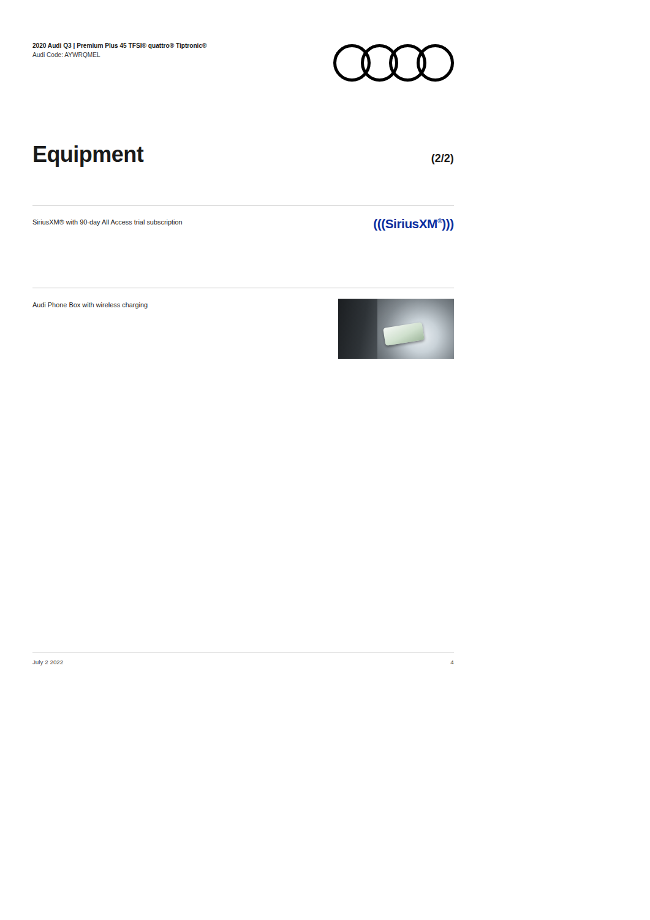2020 Audi Q3 | Premium Plus 45 TFSI® quattro® Tiptronic®
Audi Code: AYWRQMEL
Equipment
(2/2)
SiriusXM® with 90-day All Access trial subscription
(((SiriusXM®)))
Audi Phone Box with wireless charging
July 2 2022
4